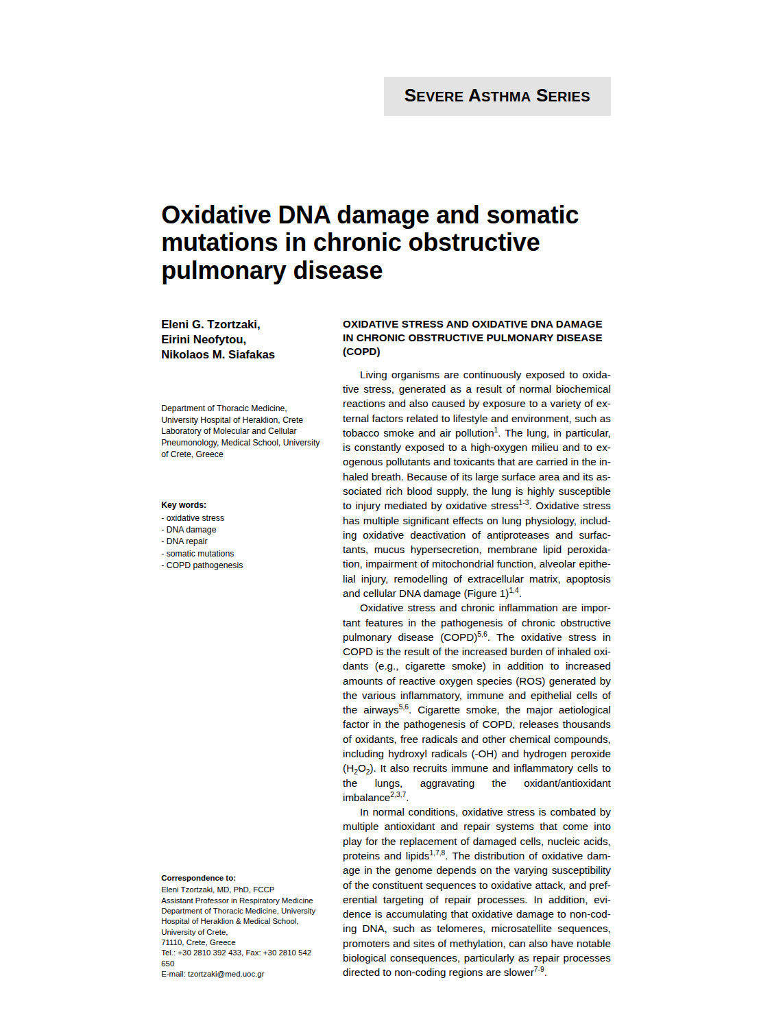SEVERE ASTHMA SERIES
Oxidative DNA damage and somatic mutations in chronic obstructive pulmonary disease
Eleni G. Tzortzaki,
Eirini Neofytou,
Nikolaos M. Siafakas
Department of Thoracic Medicine, University Hospital of Heraklion, Crete
Laboratory of Molecular and Cellular Pneumonology, Medical School, University of Crete, Greece
Key words:
oxidative stress
DNA damage
DNA repair
somatic mutations
COPD pathogenesis
Oxidative stress and oxidative DNA damage in chronic obstructive pulmonary disease (COPD)
Living organisms are continuously exposed to oxidative stress, generated as a result of normal biochemical reactions and also caused by exposure to a variety of external factors related to lifestyle and environment, such as tobacco smoke and air pollution1. The lung, in particular, is constantly exposed to a high-oxygen milieu and to exogenous pollutants and toxicants that are carried in the inhaled breath. Because of its large surface area and its associated rich blood supply, the lung is highly susceptible to injury mediated by oxidative stress1-3. Oxidative stress has multiple significant effects on lung physiology, including oxidative deactivation of antiproteases and surfactants, mucus hypersecretion, membrane lipid peroxidation, impairment of mitochondrial function, alveolar epithelial injury, remodelling of extracellular matrix, apoptosis and cellular DNA damage (Figure 1)1,4.
Oxidative stress and chronic inflammation are important features in the pathogenesis of chronic obstructive pulmonary disease (COPD)5,6. The oxidative stress in COPD is the result of the increased burden of inhaled oxidants (e.g., cigarette smoke) in addition to increased amounts of reactive oxygen species (ROS) generated by the various inflammatory, immune and epithelial cells of the airways5,6. Cigarette smoke, the major aetiological factor in the pathogenesis of COPD, releases thousands of oxidants, free radicals and other chemical compounds, including hydroxyl radicals (-OH) and hydrogen peroxide (H2O2). It also recruits immune and inflammatory cells to the lungs, aggravating the oxidant/antioxidant imbalance2,3,7.
In normal conditions, oxidative stress is combated by multiple antioxidant and repair systems that come into play for the replacement of damaged cells, nucleic acids, proteins and lipids1,7,8. The distribution of oxidative damage in the genome depends on the varying susceptibility of the constituent sequences to oxidative attack, and preferential targeting of repair processes. In addition, evidence is accumulating that oxidative damage to non-coding DNA, such as telomeres, microsatellite sequences, promoters and sites of methylation, can also have notable biological consequences, particularly as repair processes directed to non-coding regions are slower7-9.
Correspondence to: Eleni Tzortzaki, MD, PhD, FCCP
Assistant Professor in Respiratory Medicine
Department of Thoracic Medicine, University Hospital of Heraklion & Medical School, University of Crete,
71110, Crete, Greece
Tel.: +30 2810 392 433, Fax: +30 2810 542 650
E-mail: tzortzaki@med.uoc.gr